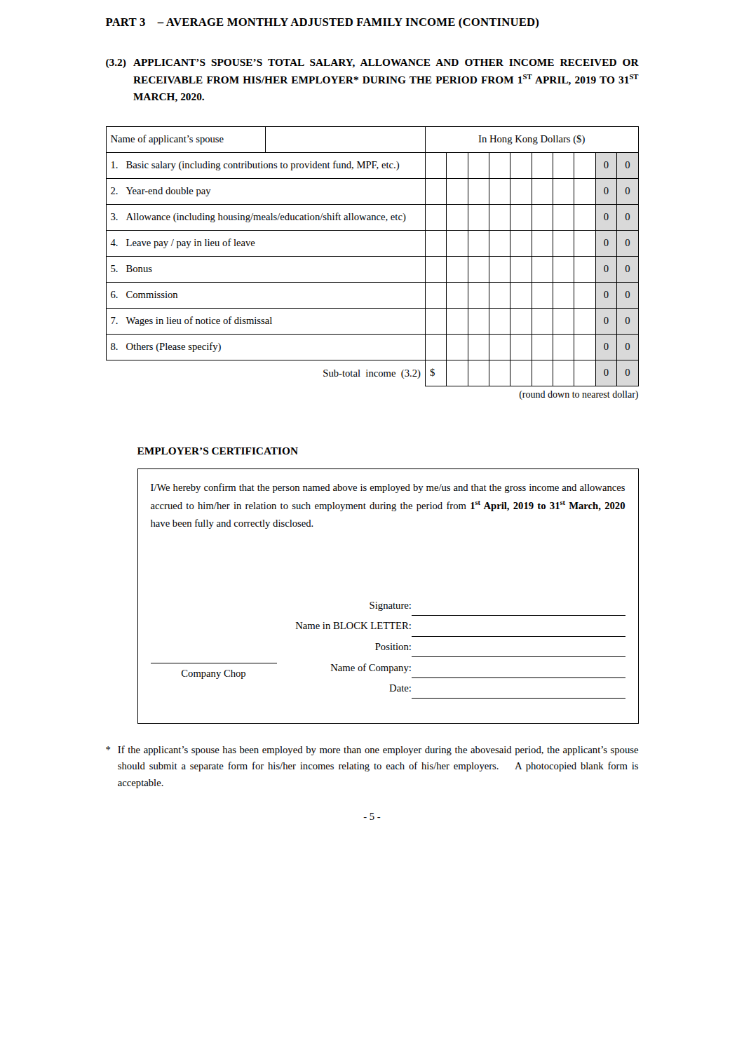PART 3 – AVERAGE MONTHLY ADJUSTED FAMILY INCOME (CONTINUED)
(3.2)
APPLICANT’S SPOUSE’S TOTAL SALARY, ALLOWANCE AND OTHER INCOME RECEIVED OR RECEIVABLE FROM HIS/HER EMPLOYER* DURING THE PERIOD FROM 1ST APRIL, 2019 TO 31ST MARCH, 2020.
| Name of applicant’s spouse | | In Hong Kong Dollars ($) |
| 1. Basic salary (including contributions to provident fund, MPF, etc.) | | | | | | | | | 0 | 0 |
| 2. Year-end double pay | | | | | | | | | 0 | 0 |
| 3. Allowance (including housing/meals/education/shift allowance, etc) | | | | | | | | | 0 | 0 |
| 4. Leave pay / pay in lieu of leave | | | | | | | | | 0 | 0 |
| 5. Bonus | | | | | | | | | 0 | 0 |
| 6. Commission | | | | | | | | | 0 | 0 |
| 7. Wages in lieu of notice of dismissal | | | | | | | | | 0 | 0 |
| 8. Others (Please specify) | | | | | | | | | 0 | 0 |
| Sub-total income (3.2) | $ | | | | | | | | 0 | 0 |
(round down to nearest dollar)
EMPLOYER’S CERTIFICATION
I/We hereby confirm that the person named above is employed by me/us and that the gross income and allowances accrued to him/her in relation to such employment during the period from 1st April, 2019 to 31st March, 2020 have been fully and correctly disclosed.
| Signature: | |
| Name in BLOCK LETTER: | |
| Position: | |
| Name of Company: | |
| Date: | |
Company Chop
*
If the applicant’s spouse has been employed by more than one employer during the abovesaid period, the applicant’s spouse should submit a separate form for his/her incomes relating to each of his/her employers. A photocopied blank form is acceptable.
- 5 -